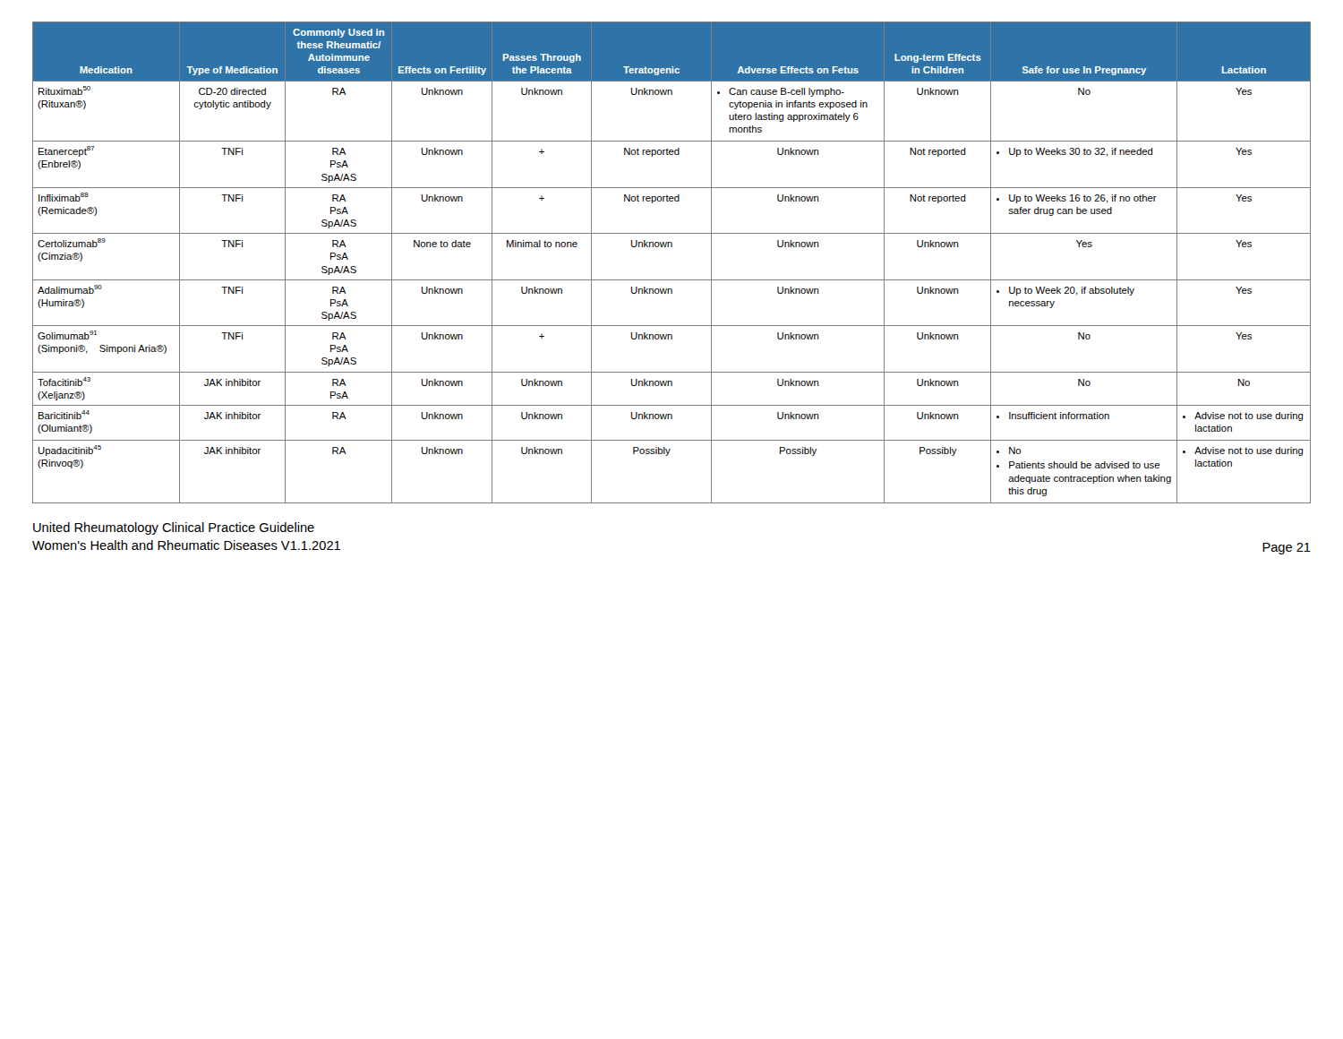| Medication | Type of Medication | Commonly Used in these Rheumatic/ Autoimmune diseases | Effects on Fertility | Passes Through the Placenta | Teratogenic | Adverse Effects on Fetus | Long-term Effects in Children | Safe for use In Pregnancy | Lactation |
| --- | --- | --- | --- | --- | --- | --- | --- | --- | --- |
| Rituximab 50 (Rituxan®) | CD-20 directed cytolytic antibody | RA | Unknown | Unknown | Unknown | Can cause B-cell lympho-cytopenia in infants exposed in utero lasting approximately 6 months | Unknown | No | Yes |
| Etanercept 87 (Enbrel®) | TNFi | RA PsA SpA/AS | Unknown | + | Not reported | Unknown | Not reported | Up to Weeks 30 to 32, if needed | Yes |
| Infliximab 88 (Remicade®) | TNFi | RA PsA SpA/AS | Unknown | + | Not reported | Unknown | Not reported | Up to Weeks 16 to 26, if no other safer drug can be used | Yes |
| Certolizumab 89 (Cimzia®) | TNFi | RA PsA SpA/AS | None to date | Minimal to none | Unknown | Unknown | Unknown | Yes | Yes |
| Adalimumab 90 (Humira®) | TNFi | RA PsA SpA/AS | Unknown | Unknown | Unknown | Unknown | Unknown | Up to Week 20, if absolutely necessary | Yes |
| Golimumab 91 (Simponi®, Simponi Aria®) | TNFi | RA PsA SpA/AS | Unknown | + | Unknown | Unknown | Unknown | No | Yes |
| Tofacitinib 43 (Xeljanz®) | JAK inhibitor | RA PsA | Unknown | Unknown | Unknown | Unknown | Unknown | No | No |
| Baricitinib 44 (Olumiant®) | JAK inhibitor | RA | Unknown | Unknown | Unknown | Unknown | Unknown | Insufficient information | Advise not to use during lactation |
| Upadacitinib 45 (Rinvoq®) | JAK inhibitor | RA | Unknown | Unknown | Possibly | Possibly | Possibly | No Patients should be advised to use adequate contraception when taking this drug | Advise not to use during lactation |
United Rheumatology Clinical Practice Guideline
Women's Health and Rheumatic Diseases V1.1.2021
Page 21